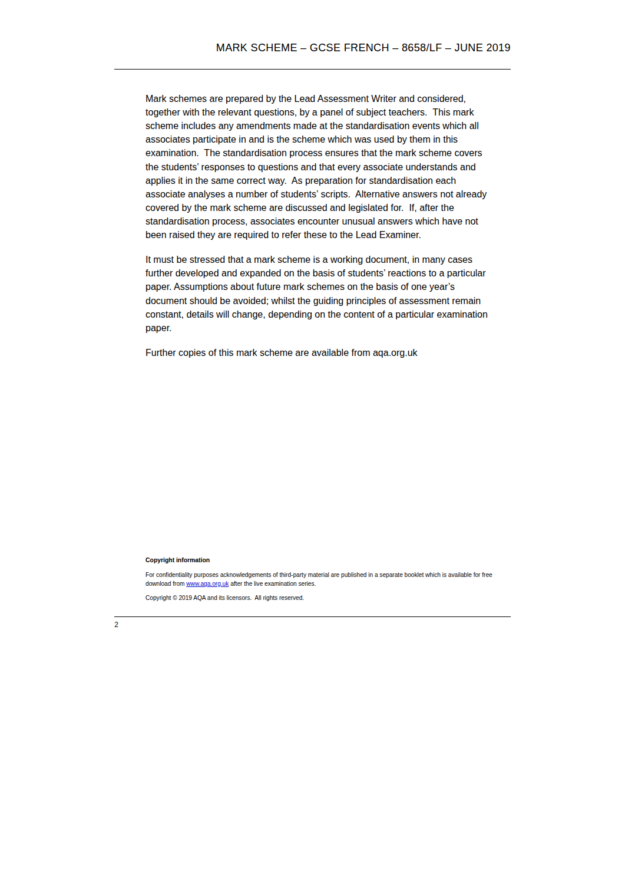MARK SCHEME – GCSE FRENCH – 8658/LF – JUNE 2019
Mark schemes are prepared by the Lead Assessment Writer and considered, together with the relevant questions, by a panel of subject teachers. This mark scheme includes any amendments made at the standardisation events which all associates participate in and is the scheme which was used by them in this examination. The standardisation process ensures that the mark scheme covers the students’ responses to questions and that every associate understands and applies it in the same correct way. As preparation for standardisation each associate analyses a number of students’ scripts. Alternative answers not already covered by the mark scheme are discussed and legislated for. If, after the standardisation process, associates encounter unusual answers which have not been raised they are required to refer these to the Lead Examiner.
It must be stressed that a mark scheme is a working document, in many cases further developed and expanded on the basis of students’ reactions to a particular paper. Assumptions about future mark schemes on the basis of one year’s document should be avoided; whilst the guiding principles of assessment remain constant, details will change, depending on the content of a particular examination paper.
Further copies of this mark scheme are available from aqa.org.uk
Copyright information
For confidentiality purposes acknowledgements of third-party material are published in a separate booklet which is available for free download from www.aqa.org.uk after the live examination series.
Copyright © 2019 AQA and its licensors. All rights reserved.
2